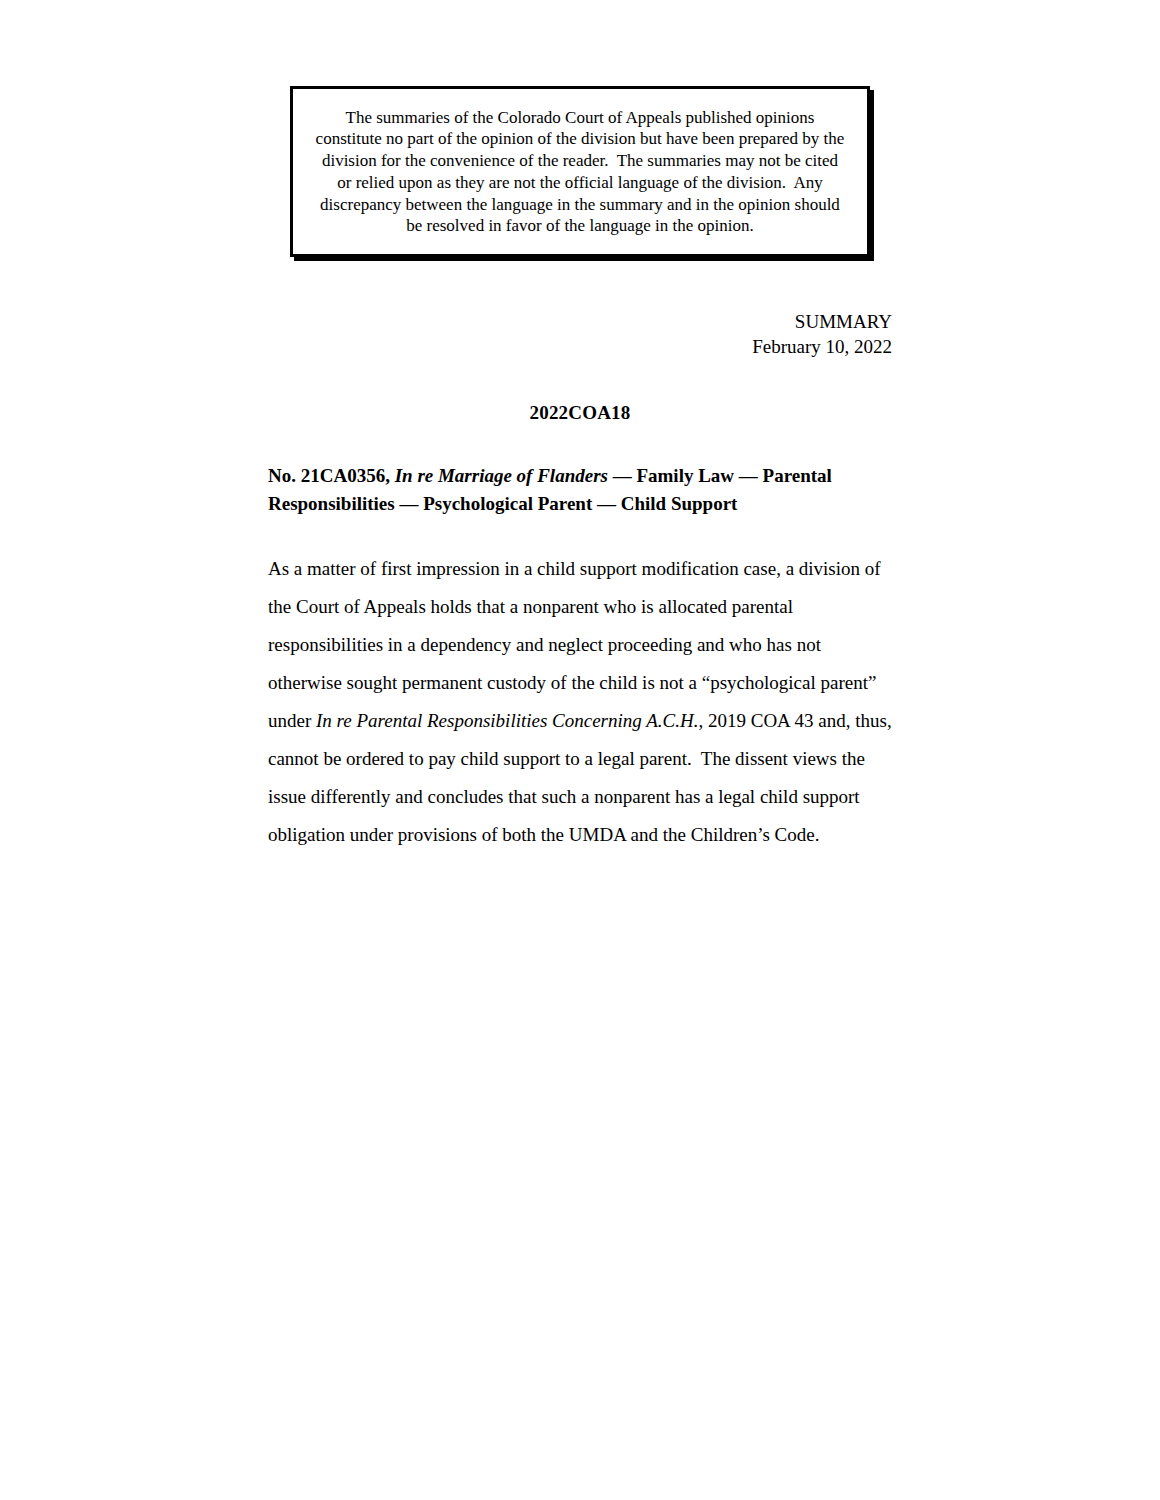The summaries of the Colorado Court of Appeals published opinions constitute no part of the opinion of the division but have been prepared by the division for the convenience of the reader. The summaries may not be cited or relied upon as they are not the official language of the division. Any discrepancy between the language in the summary and in the opinion should be resolved in favor of the language in the opinion.
SUMMARY February 10, 2022
2022COA18
No. 21CA0356, In re Marriage of Flanders — Family Law — Parental Responsibilities — Psychological Parent — Child Support
As a matter of first impression in a child support modification case, a division of the Court of Appeals holds that a nonparent who is allocated parental responsibilities in a dependency and neglect proceeding and who has not otherwise sought permanent custody of the child is not a “psychological parent” under In re Parental Responsibilities Concerning A.C.H., 2019 COA 43 and, thus, cannot be ordered to pay child support to a legal parent. The dissent views the issue differently and concludes that such a nonparent has a legal child support obligation under provisions of both the UMDA and the Children’s Code.